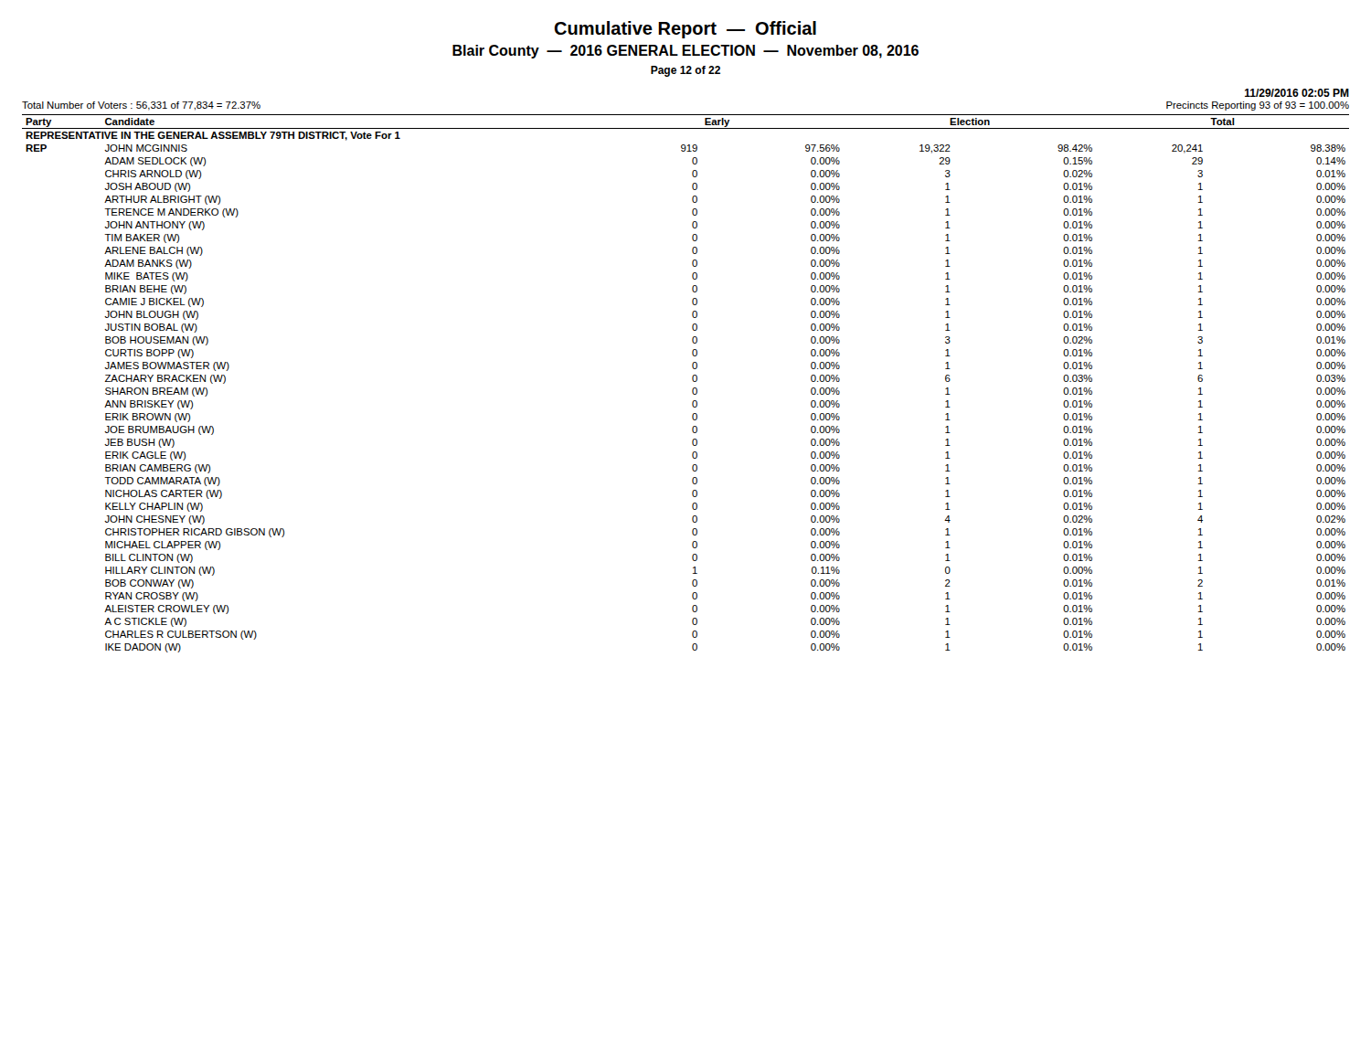Cumulative Report — Official
Blair County — 2016 GENERAL ELECTION — November 08, 2016
Page 12 of 22
Total Number of Voters : 56,331 of 77,834 = 72.37%
11/29/2016 02:05 PM
Precincts Reporting 93 of 93 = 100.00%
| Party | Candidate | Early | Election | Total |
| --- | --- | --- | --- | --- |
| REPRESENTATIVE IN THE GENERAL ASSEMBLY 79TH DISTRICT, Vote For 1 |
| REP | JOHN MCGINNIS | 919 | 97.56% | 19,322 | 98.42% | 20,241 | 98.38% |
| | ADAM SEDLOCK (W) | 0 | 0.00% | 29 | 0.15% | 29 | 0.14% |
| | CHRIS ARNOLD (W) | 0 | 0.00% | 3 | 0.02% | 3 | 0.01% |
| | JOSH ABOUD (W) | 0 | 0.00% | 1 | 0.01% | 1 | 0.00% |
| | ARTHUR ALBRIGHT (W) | 0 | 0.00% | 1 | 0.01% | 1 | 0.00% |
| | TERENCE M ANDERKO (W) | 0 | 0.00% | 1 | 0.01% | 1 | 0.00% |
| | JOHN ANTHONY (W) | 0 | 0.00% | 1 | 0.01% | 1 | 0.00% |
| | TIM BAKER (W) | 0 | 0.00% | 1 | 0.01% | 1 | 0.00% |
| | ARLENE BALCH (W) | 0 | 0.00% | 1 | 0.01% | 1 | 0.00% |
| | ADAM BANKS (W) | 0 | 0.00% | 1 | 0.01% | 1 | 0.00% |
| | MIKE BATES (W) | 0 | 0.00% | 1 | 0.01% | 1 | 0.00% |
| | BRIAN BEHE (W) | 0 | 0.00% | 1 | 0.01% | 1 | 0.00% |
| | CAMIE J BICKEL (W) | 0 | 0.00% | 1 | 0.01% | 1 | 0.00% |
| | JOHN BLOUGH (W) | 0 | 0.00% | 1 | 0.01% | 1 | 0.00% |
| | JUSTIN BOBAL (W) | 0 | 0.00% | 1 | 0.01% | 1 | 0.00% |
| | BOB HOUSEMAN (W) | 0 | 0.00% | 3 | 0.02% | 3 | 0.01% |
| | CURTIS BOPP (W) | 0 | 0.00% | 1 | 0.01% | 1 | 0.00% |
| | JAMES BOWMASTER (W) | 0 | 0.00% | 1 | 0.01% | 1 | 0.00% |
| | ZACHARY BRACKEN (W) | 0 | 0.00% | 6 | 0.03% | 6 | 0.03% |
| | SHARON BREAM (W) | 0 | 0.00% | 1 | 0.01% | 1 | 0.00% |
| | ANN BRISKEY (W) | 0 | 0.00% | 1 | 0.01% | 1 | 0.00% |
| | ERIK BROWN (W) | 0 | 0.00% | 1 | 0.01% | 1 | 0.00% |
| | JOE BRUMBAUGH (W) | 0 | 0.00% | 1 | 0.01% | 1 | 0.00% |
| | JEB BUSH (W) | 0 | 0.00% | 1 | 0.01% | 1 | 0.00% |
| | ERIK CAGLE (W) | 0 | 0.00% | 1 | 0.01% | 1 | 0.00% |
| | BRIAN CAMBERG (W) | 0 | 0.00% | 1 | 0.01% | 1 | 0.00% |
| | TODD CAMMARATA (W) | 0 | 0.00% | 1 | 0.01% | 1 | 0.00% |
| | NICHOLAS CARTER (W) | 0 | 0.00% | 1 | 0.01% | 1 | 0.00% |
| | KELLY CHAPLIN (W) | 0 | 0.00% | 1 | 0.01% | 1 | 0.00% |
| | JOHN CHESNEY (W) | 0 | 0.00% | 4 | 0.02% | 4 | 0.02% |
| | CHRISTOPHER RICARD GIBSON (W) | 0 | 0.00% | 1 | 0.01% | 1 | 0.00% |
| | MICHAEL CLAPPER (W) | 0 | 0.00% | 1 | 0.01% | 1 | 0.00% |
| | BILL CLINTON (W) | 0 | 0.00% | 1 | 0.01% | 1 | 0.00% |
| | HILLARY CLINTON (W) | 1 | 0.11% | 0 | 0.00% | 1 | 0.00% |
| | BOB CONWAY (W) | 0 | 0.00% | 2 | 0.01% | 2 | 0.01% |
| | RYAN CROSBY (W) | 0 | 0.00% | 1 | 0.01% | 1 | 0.00% |
| | ALEISTER CROWLEY (W) | 0 | 0.00% | 1 | 0.01% | 1 | 0.00% |
| | A C STICKLE (W) | 0 | 0.00% | 1 | 0.01% | 1 | 0.00% |
| | CHARLES R CULBERTSON (W) | 0 | 0.00% | 1 | 0.01% | 1 | 0.00% |
| | IKE DADON (W) | 0 | 0.00% | 1 | 0.01% | 1 | 0.00% |